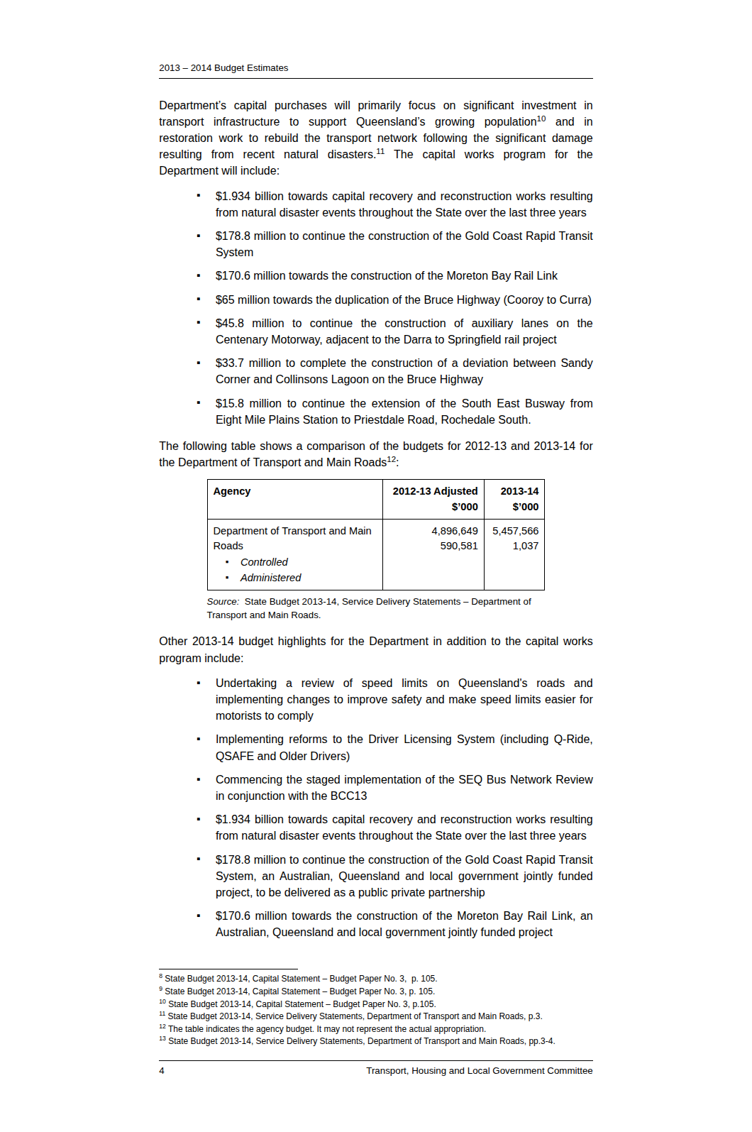2013 – 2014 Budget Estimates
Department’s capital purchases will primarily focus on significant investment in transport infrastructure to support Queensland’s growing population10 and in restoration work to rebuild the transport network following the significant damage resulting from recent natural disasters.11 The capital works program for the Department will include:
$1.934 billion towards capital recovery and reconstruction works resulting from natural disaster events throughout the State over the last three years
$178.8 million to continue the construction of the Gold Coast Rapid Transit System
$170.6 million towards the construction of the Moreton Bay Rail Link
$65 million towards the duplication of the Bruce Highway (Cooroy to Curra)
$45.8 million to continue the construction of auxiliary lanes on the Centenary Motorway, adjacent to the Darra to Springfield rail project
$33.7 million to complete the construction of a deviation between Sandy Corner and Collinsons Lagoon on the Bruce Highway
$15.8 million to continue the extension of the South East Busway from Eight Mile Plains Station to Priestdale Road, Rochedale South.
The following table shows a comparison of the budgets for 2012-13 and 2013-14 for the Department of Transport and Main Roads12:
| Agency | 2012-13 Adjusted $’000 | 2013-14 $’000 |
| --- | --- | --- |
| Department of Transport and Main Roads Controlled Administered | 4,896,649 590,581 | 5,457,566 1,037 |
Source: State Budget 2013-14, Service Delivery Statements – Department of Transport and Main Roads.
Other 2013-14 budget highlights for the Department in addition to the capital works program include:
Undertaking a review of speed limits on Queensland's roads and implementing changes to improve safety and make speed limits easier for motorists to comply
Implementing reforms to the Driver Licensing System (including Q-Ride, QSAFE and Older Drivers)
Commencing the staged implementation of the SEQ Bus Network Review in conjunction with the BCC13
$1.934 billion towards capital recovery and reconstruction works resulting from natural disaster events throughout the State over the last three years
$178.8 million to continue the construction of the Gold Coast Rapid Transit System, an Australian, Queensland and local government jointly funded project, to be delivered as a public private partnership
$170.6 million towards the construction of the Moreton Bay Rail Link, an Australian, Queensland and local government jointly funded project
8 State Budget 2013-14, Capital Statement – Budget Paper No. 3, p. 105.
9 State Budget 2013-14, Capital Statement – Budget Paper No. 3, p. 105.
10 State Budget 2013-14, Capital Statement – Budget Paper No. 3, p.105.
11 State Budget 2013-14, Service Delivery Statements, Department of Transport and Main Roads, p.3.
12 The table indicates the agency budget. It may not represent the actual appropriation.
13 State Budget 2013-14, Service Delivery Statements, Department of Transport and Main Roads, pp.3-4.
4 Transport, Housing and Local Government Committee